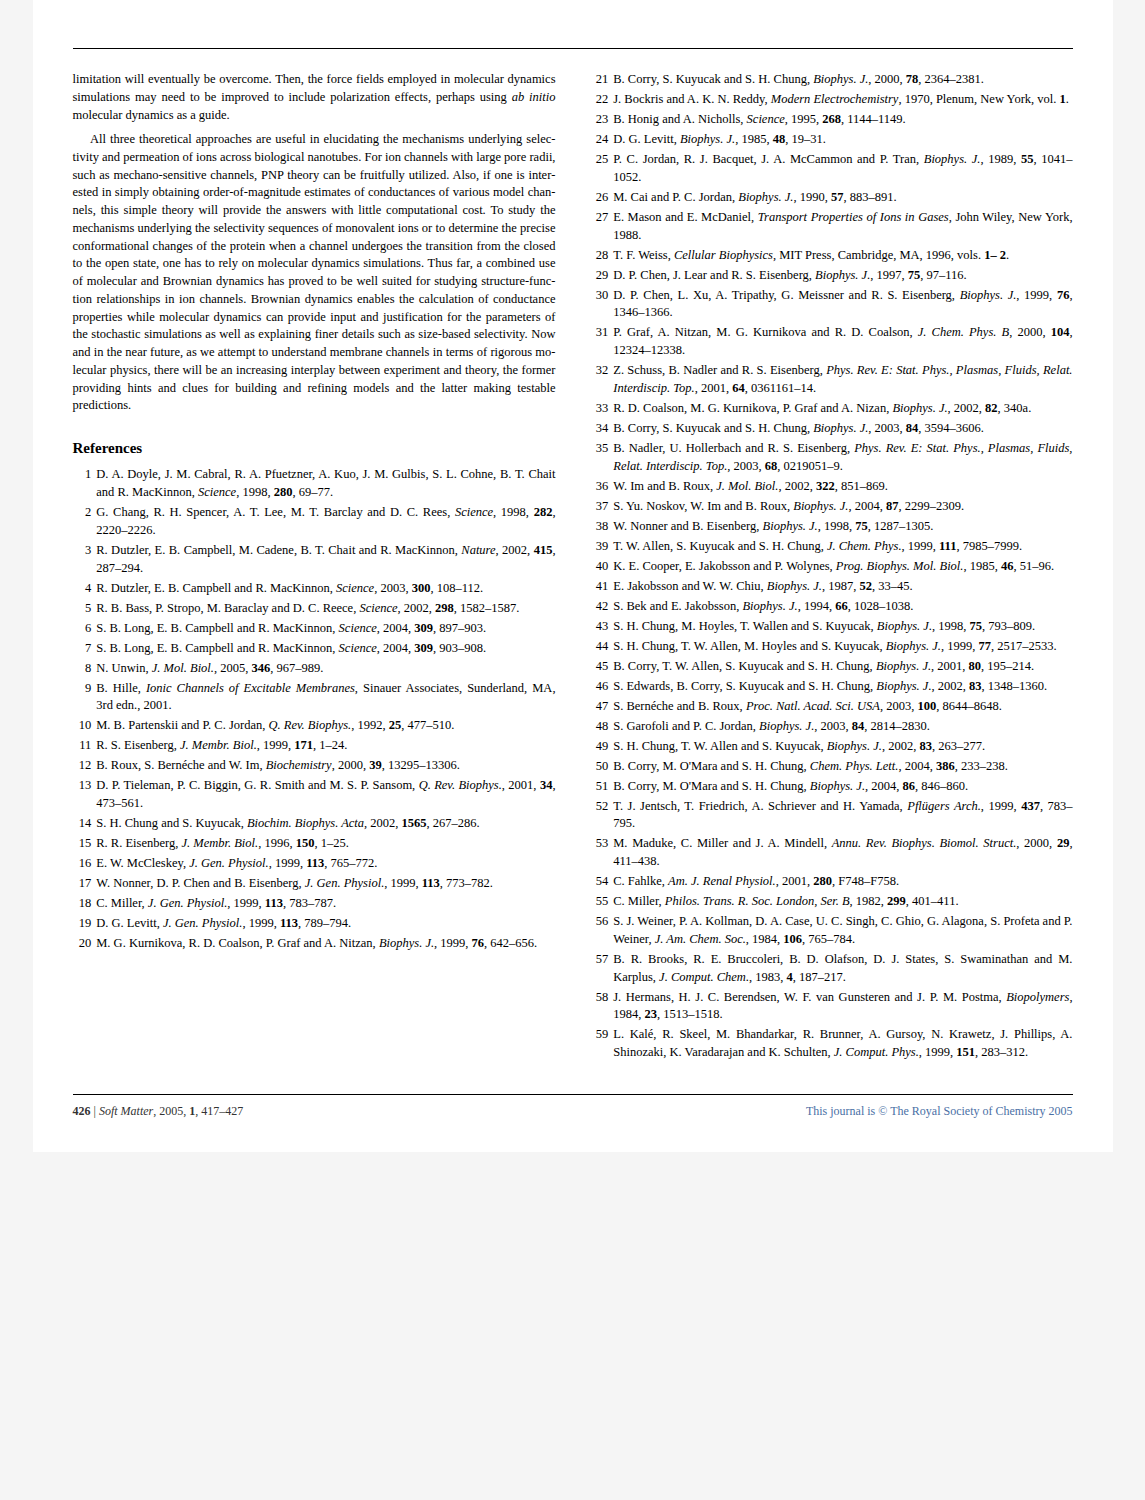limitation will eventually be overcome. Then, the force fields employed in molecular dynamics simulations may need to be improved to include polarization effects, perhaps using ab initio molecular dynamics as a guide.
All three theoretical approaches are useful in elucidating the mechanisms underlying selectivity and permeation of ions across biological nanotubes. For ion channels with large pore radii, such as mechano-sensitive channels, PNP theory can be fruitfully utilized. Also, if one is interested in simply obtaining order-of-magnitude estimates of conductances of various model channels, this simple theory will provide the answers with little computational cost. To study the mechanisms underlying the selectivity sequences of monovalent ions or to determine the precise conformational changes of the protein when a channel undergoes the transition from the closed to the open state, one has to rely on molecular dynamics simulations. Thus far, a combined use of molecular and Brownian dynamics has proved to be well suited for studying structure-function relationships in ion channels. Brownian dynamics enables the calculation of conductance properties while molecular dynamics can provide input and justification for the parameters of the stochastic simulations as well as explaining finer details such as size-based selectivity. Now and in the near future, as we attempt to understand membrane channels in terms of rigorous molecular physics, there will be an increasing interplay between experiment and theory, the former providing hints and clues for building and refining models and the latter making testable predictions.
References
D. A. Doyle, J. M. Cabral, R. A. Pfuetzner, A. Kuo, J. M. Gulbis, S. L. Cohne, B. T. Chait and R. MacKinnon, Science, 1998, 280, 69–77.
G. Chang, R. H. Spencer, A. T. Lee, M. T. Barclay and D. C. Rees, Science, 1998, 282, 2220–2226.
R. Dutzler, E. B. Campbell, M. Cadene, B. T. Chait and R. MacKinnon, Nature, 2002, 415, 287–294.
R. Dutzler, E. B. Campbell and R. MacKinnon, Science, 2003, 300, 108–112.
R. B. Bass, P. Stropo, M. Baraclay and D. C. Reece, Science, 2002, 298, 1582–1587.
S. B. Long, E. B. Campbell and R. MacKinnon, Science, 2004, 309, 897–903.
S. B. Long, E. B. Campbell and R. MacKinnon, Science, 2004, 309, 903–908.
N. Unwin, J. Mol. Biol., 2005, 346, 967–989.
B. Hille, Ionic Channels of Excitable Membranes, Sinauer Associates, Sunderland, MA, 3rd edn., 2001.
M. B. Partenskii and P. C. Jordan, Q. Rev. Biophys., 1992, 25, 477–510.
R. S. Eisenberg, J. Membr. Biol., 1999, 171, 1–24.
B. Roux, S. Bernéche and W. Im, Biochemistry, 2000, 39, 13295–13306.
D. P. Tieleman, P. C. Biggin, G. R. Smith and M. S. P. Sansom, Q. Rev. Biophys., 2001, 34, 473–561.
S. H. Chung and S. Kuyucak, Biochim. Biophys. Acta, 2002, 1565, 267–286.
R. R. Eisenberg, J. Membr. Biol., 1996, 150, 1–25.
E. W. McCleskey, J. Gen. Physiol., 1999, 113, 765–772.
W. Nonner, D. P. Chen and B. Eisenberg, J. Gen. Physiol., 1999, 113, 773–782.
C. Miller, J. Gen. Physiol., 1999, 113, 783–787.
D. G. Levitt, J. Gen. Physiol., 1999, 113, 789–794.
M. G. Kurnikova, R. D. Coalson, P. Graf and A. Nitzan, Biophys. J., 1999, 76, 642–656.
B. Corry, S. Kuyucak and S. H. Chung, Biophys. J., 2000, 78, 2364–2381.
J. Bockris and A. K. N. Reddy, Modern Electrochemistry, 1970, Plenum, New York, vol. 1.
B. Honig and A. Nicholls, Science, 1995, 268, 1144–1149.
D. G. Levitt, Biophys. J., 1985, 48, 19–31.
P. C. Jordan, R. J. Bacquet, J. A. McCammon and P. Tran, Biophys. J., 1989, 55, 1041–1052.
M. Cai and P. C. Jordan, Biophys. J., 1990, 57, 883–891.
E. Mason and E. McDaniel, Transport Properties of Ions in Gases, John Wiley, New York, 1988.
T. F. Weiss, Cellular Biophysics, MIT Press, Cambridge, MA, 1996, vols. 1– 2.
D. P. Chen, J. Lear and R. S. Eisenberg, Biophys. J., 1997, 75, 97–116.
D. P. Chen, L. Xu, A. Tripathy, G. Meissner and R. S. Eisenberg, Biophys. J., 1999, 76, 1346–1366.
P. Graf, A. Nitzan, M. G. Kurnikova and R. D. Coalson, J. Chem. Phys. B, 2000, 104, 12324–12338.
Z. Schuss, B. Nadler and R. S. Eisenberg, Phys. Rev. E: Stat. Phys., Plasmas, Fluids, Relat. Interdiscip. Top., 2001, 64, 0361161–14.
R. D. Coalson, M. G. Kurnikova, P. Graf and A. Nizan, Biophys. J., 2002, 82, 340a.
B. Corry, S. Kuyucak and S. H. Chung, Biophys. J., 2003, 84, 3594–3606.
B. Nadler, U. Hollerbach and R. S. Eisenberg, Phys. Rev. E: Stat. Phys., Plasmas, Fluids, Relat. Interdiscip. Top., 2003, 68, 0219051–9.
W. Im and B. Roux, J. Mol. Biol., 2002, 322, 851–869.
S. Yu. Noskov, W. Im and B. Roux, Biophys. J., 2004, 87, 2299–2309.
W. Nonner and B. Eisenberg, Biophys. J., 1998, 75, 1287–1305.
T. W. Allen, S. Kuyucak and S. H. Chung, J. Chem. Phys., 1999, 111, 7985–7999.
K. E. Cooper, E. Jakobsson and P. Wolynes, Prog. Biophys. Mol. Biol., 1985, 46, 51–96.
E. Jakobsson and W. W. Chiu, Biophys. J., 1987, 52, 33–45.
S. Bek and E. Jakobsson, Biophys. J., 1994, 66, 1028–1038.
S. H. Chung, M. Hoyles, T. Wallen and S. Kuyucak, Biophys. J., 1998, 75, 793–809.
S. H. Chung, T. W. Allen, M. Hoyles and S. Kuyucak, Biophys. J., 1999, 77, 2517–2533.
B. Corry, T. W. Allen, S. Kuyucak and S. H. Chung, Biophys. J., 2001, 80, 195–214.
S. Edwards, B. Corry, S. Kuyucak and S. H. Chung, Biophys. J., 2002, 83, 1348–1360.
S. Bernéche and B. Roux, Proc. Natl. Acad. Sci. USA, 2003, 100, 8644–8648.
S. Garofoli and P. C. Jordan, Biophys. J., 2003, 84, 2814–2830.
S. H. Chung, T. W. Allen and S. Kuyucak, Biophys. J., 2002, 83, 263–277.
B. Corry, M. O'Mara and S. H. Chung, Chem. Phys. Lett., 2004, 386, 233–238.
B. Corry, M. O'Mara and S. H. Chung, Biophys. J., 2004, 86, 846–860.
T. J. Jentsch, T. Friedrich, A. Schriever and H. Yamada, Pflügers Arch., 1999, 437, 783–795.
M. Maduke, C. Miller and J. A. Mindell, Annu. Rev. Biophys. Biomol. Struct., 2000, 29, 411–438.
C. Fahlke, Am. J. Renal Physiol., 2001, 280, F748–F758.
C. Miller, Philos. Trans. R. Soc. London, Ser. B, 1982, 299, 401–411.
S. J. Weiner, P. A. Kollman, D. A. Case, U. C. Singh, C. Ghio, G. Alagona, S. Profeta and P. Weiner, J. Am. Chem. Soc., 1984, 106, 765–784.
B. R. Brooks, R. E. Bruccoleri, B. D. Olafson, D. J. States, S. Swaminathan and M. Karplus, J. Comput. Chem., 1983, 4, 187–217.
J. Hermans, H. J. C. Berendsen, W. F. van Gunsteren and J. P. M. Postma, Biopolymers, 1984, 23, 1513–1518.
L. Kalé, R. Skeel, M. Bhandarkar, R. Brunner, A. Gursoy, N. Krawetz, J. Phillips, A. Shinozaki, K. Varadarajan and K. Schulten, J. Comput. Phys., 1999, 151, 283–312.
426 | Soft Matter, 2005, 1, 417–427
This journal is © The Royal Society of Chemistry 2005